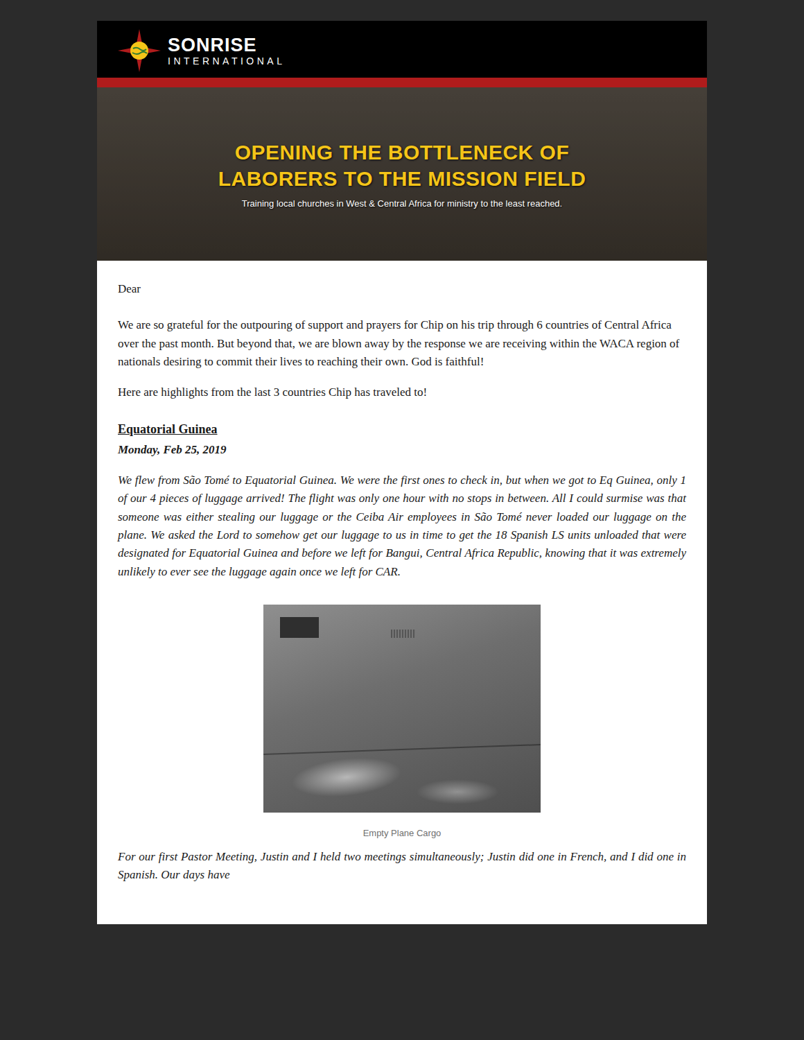SONRISE
INTERNATIONAL
OPENING THE BOTTLENECK OF
LABORERS TO THE MISSION FIELD
Training local churches in West & Central Africa for ministry to the least reached.
Dear
We are so grateful for the outpouring of support and prayers for Chip on his trip through 6 countries of Central Africa over the past month. But beyond that, we are blown away by the response we are receiving within the WACA region of nationals desiring to commit their lives to reaching their own. God is faithful!
Here are highlights from the last 3 countries Chip has traveled to!
Equatorial Guinea
Monday, Feb 25, 2019
We flew from São Tomé to Equatorial Guinea. We were the first ones to check in, but when we got to Eq Guinea, only 1 of our 4 pieces of luggage arrived! The flight was only one hour with no stops in between. All I could surmise was that someone was either stealing our luggage or the Ceiba Air employees in São Tomé never loaded our luggage on the plane. We asked the Lord to somehow get our luggage to us in time to get the 18 Spanish LS units unloaded that were designated for Equatorial Guinea and before we left for Bangui, Central Africa Republic, knowing that it was extremely unlikely to ever see the luggage again once we left for CAR.
Empty Plane Cargo
For our first Pastor Meeting, Justin and I held two meetings simultaneously; Justin did one in French, and I did one in Spanish. Our days have